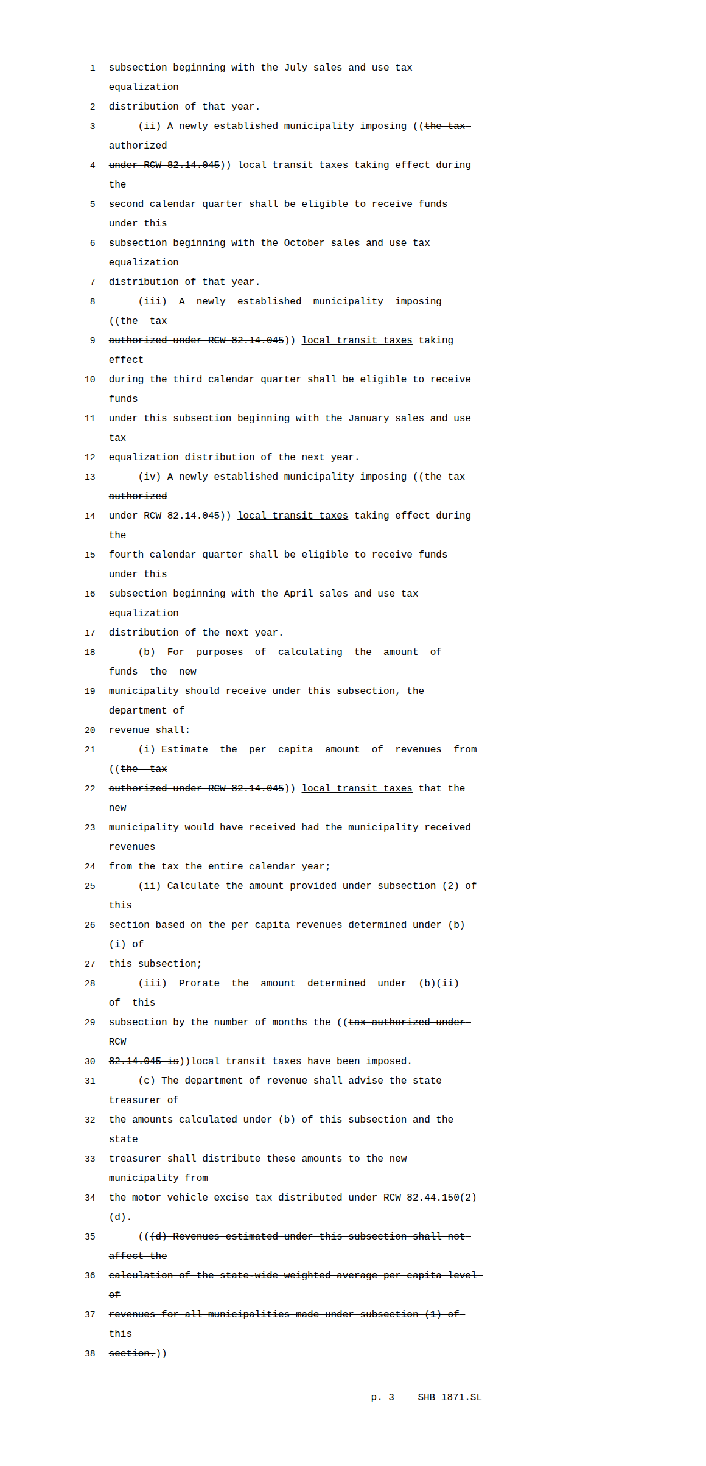1 subsection beginning with the July sales and use tax equalization
2 distribution of that year.
3 (ii) A newly established municipality imposing ((the tax authorized
4 under RCW 82.14.045)) local transit taxes taking effect during the
5 second calendar quarter shall be eligible to receive funds under this
6 subsection beginning with the October sales and use tax equalization
7 distribution of that year.
8 (iii) A newly established municipality imposing ((the tax
9 authorized under RCW 82.14.045)) local transit taxes taking effect
10 during the third calendar quarter shall be eligible to receive funds
11 under this subsection beginning with the January sales and use tax
12 equalization distribution of the next year.
13 (iv) A newly established municipality imposing ((the tax authorized
14 under RCW 82.14.045)) local transit taxes taking effect during the
15 fourth calendar quarter shall be eligible to receive funds under this
16 subsection beginning with the April sales and use tax equalization
17 distribution of the next year.
18 (b) For purposes of calculating the amount of funds the new
19 municipality should receive under this subsection, the department of
20 revenue shall:
21 (i) Estimate the per capita amount of revenues from ((the tax
22 authorized under RCW 82.14.045)) local transit taxes that the new
23 municipality would have received had the municipality received revenues
24 from the tax the entire calendar year;
25 (ii) Calculate the amount provided under subsection (2) of this
26 section based on the per capita revenues determined under (b)(i) of
27 this subsection;
28 (iii) Prorate the amount determined under (b)(ii) of this
29 subsection by the number of months the ((tax authorized under RCW
3082.14.045 is))local transit taxes have been imposed.
31 (c) The department of revenue shall advise the state treasurer of
32 the amounts calculated under (b) of this subsection and the state
33 treasurer shall distribute these amounts to the new municipality from
34 the motor vehicle excise tax distributed under RCW 82.44.150(2)(d).
35 (((d) Revenues estimated under this subsection shall not affect the
36 calculation of the state-wide weighted average per capita level of
37 revenues for all municipalities made under subsection (1) of this
38 section.))
p. 3 SHB 1871.SL